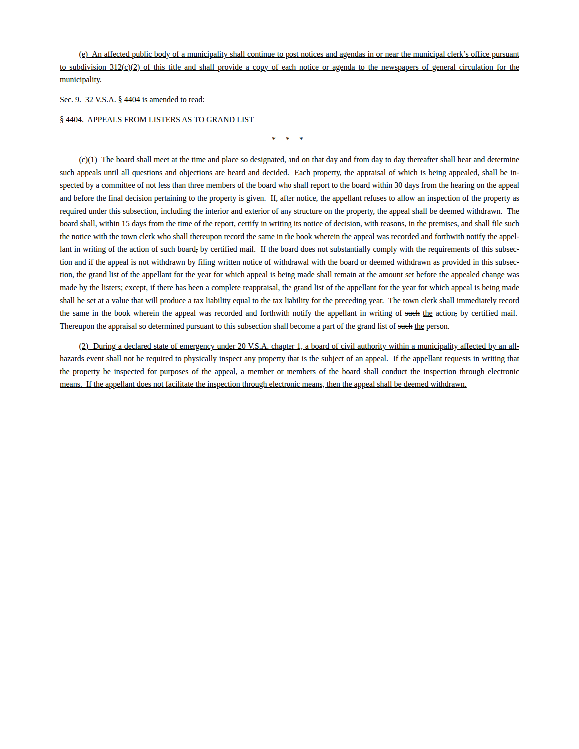(e) An affected public body of a municipality shall continue to post notices and agendas in or near the municipal clerk’s office pursuant to subdivision 312(c)(2) of this title and shall provide a copy of each notice or agenda to the newspapers of general circulation for the municipality.
Sec. 9. 32 V.S.A. § 4404 is amended to read:
§ 4404. APPEALS FROM LISTERS AS TO GRAND LIST
* * *
(c)(1) The board shall meet at the time and place so designated, and on that day and from day to day thereafter shall hear and determine such appeals until all questions and objections are heard and decided. Each property, the appraisal of which is being appealed, shall be inspected by a committee of not less than three members of the board who shall report to the board within 30 days from the hearing on the appeal and before the final decision pertaining to the property is given. If, after notice, the appellant refuses to allow an inspection of the property as required under this subsection, including the interior and exterior of any structure on the property, the appeal shall be deemed withdrawn. The board shall, within 15 days from the time of the report, certify in writing its notice of decision, with reasons, in the premises, and shall file such the notice with the town clerk who shall thereupon record the same in the book wherein the appeal was recorded and forthwith notify the appellant in writing of the action of such board, by certified mail. If the board does not substantially comply with the requirements of this subsection and if the appeal is not withdrawn by filing written notice of withdrawal with the board or deemed withdrawn as provided in this subsection, the grand list of the appellant for the year for which appeal is being made shall remain at the amount set before the appealed change was made by the listers; except, if there has been a complete reappraisal, the grand list of the appellant for the year for which appeal is being made shall be set at a value that will produce a tax liability equal to the tax liability for the preceding year. The town clerk shall immediately record the same in the book wherein the appeal was recorded and forthwith notify the appellant in writing of such the action, by certified mail. Thereupon the appraisal so determined pursuant to this subsection shall become a part of the grand list of such the person.
(2) During a declared state of emergency under 20 V.S.A. chapter 1, a board of civil authority within a municipality affected by an all-hazards event shall not be required to physically inspect any property that is the subject of an appeal. If the appellant requests in writing that the property be inspected for purposes of the appeal, a member or members of the board shall conduct the inspection through electronic means. If the appellant does not facilitate the inspection through electronic means, then the appeal shall be deemed withdrawn.